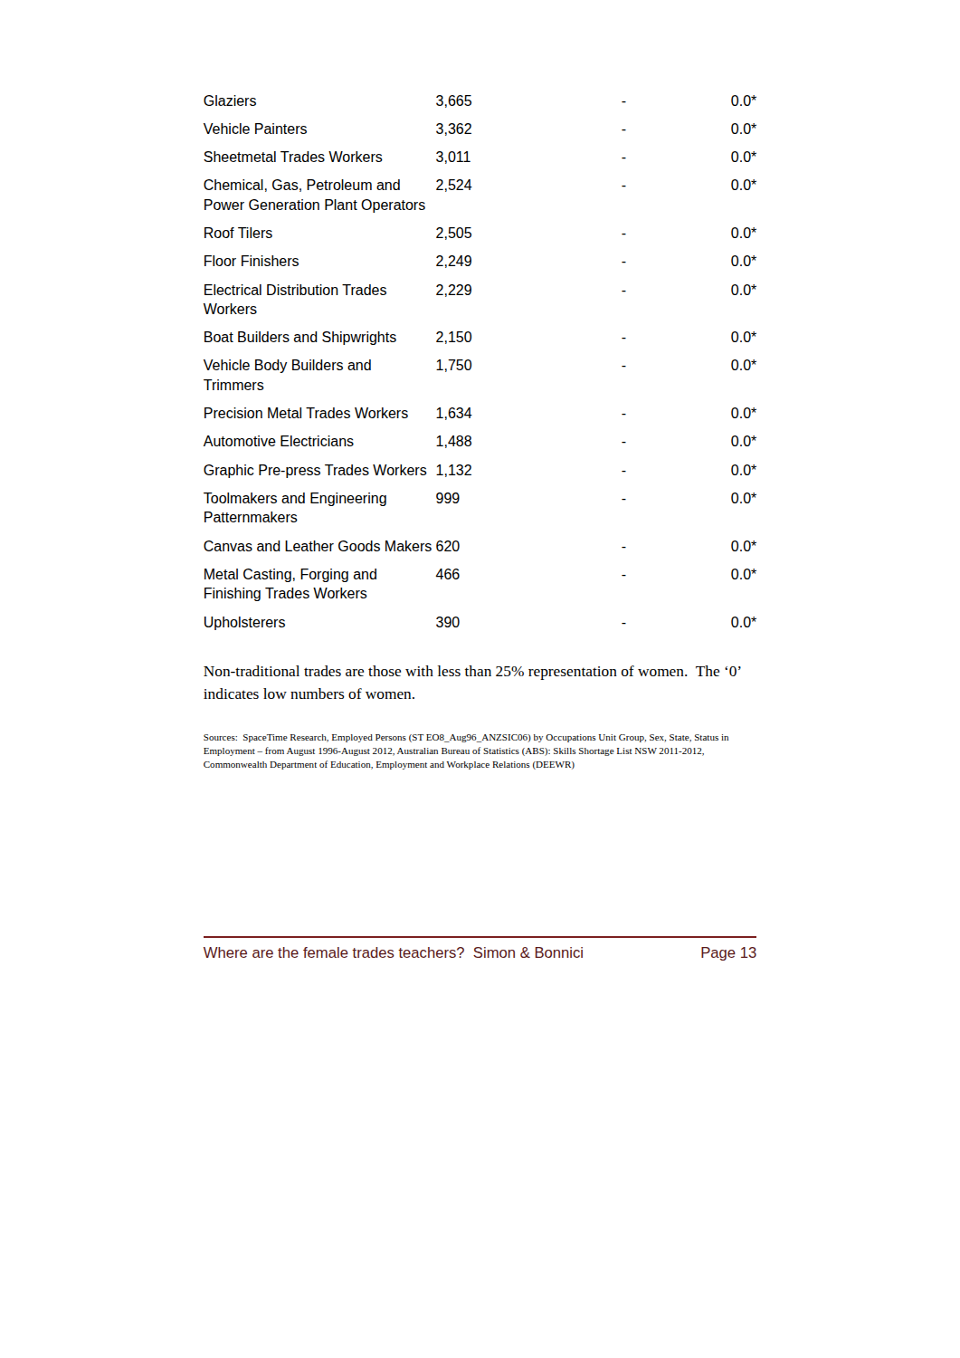| Glaziers | 3,665 | - | 0.0* |
| Vehicle Painters | 3,362 | - | 0.0* |
| Sheetmetal Trades Workers | 3,011 | - | 0.0* |
| Chemical, Gas, Petroleum and Power Generation Plant Operators | 2,524 | - | 0.0* |
| Roof Tilers | 2,505 | - | 0.0* |
| Floor Finishers | 2,249 | - | 0.0* |
| Electrical Distribution Trades Workers | 2,229 | - | 0.0* |
| Boat Builders and Shipwrights | 2,150 | - | 0.0* |
| Vehicle Body Builders and Trimmers | 1,750 | - | 0.0* |
| Precision Metal Trades Workers | 1,634 | - | 0.0* |
| Automotive Electricians | 1,488 | - | 0.0* |
| Graphic Pre-press Trades Workers | 1,132 | - | 0.0* |
| Toolmakers and Engineering Patternmakers | 999 | - | 0.0* |
| Canvas and Leather Goods Makers | 620 | - | 0.0* |
| Metal Casting, Forging and Finishing Trades Workers | 466 | - | 0.0* |
| Upholsterers | 390 | - | 0.0* |
Non-traditional trades are those with less than 25% representation of women. The ‘0’ indicates low numbers of women.
Sources: SpaceTime Research, Employed Persons (ST EO8_Aug96_ANZSIC06) by Occupations Unit Group, Sex, State, Status in Employment – from August 1996-August 2012, Australian Bureau of Statistics (ABS): Skills Shortage List NSW 2011-2012, Commonwealth Department of Education, Employment and Workplace Relations (DEEWR)
Where are the female trades teachers? Simon & Bonnici
Page 13